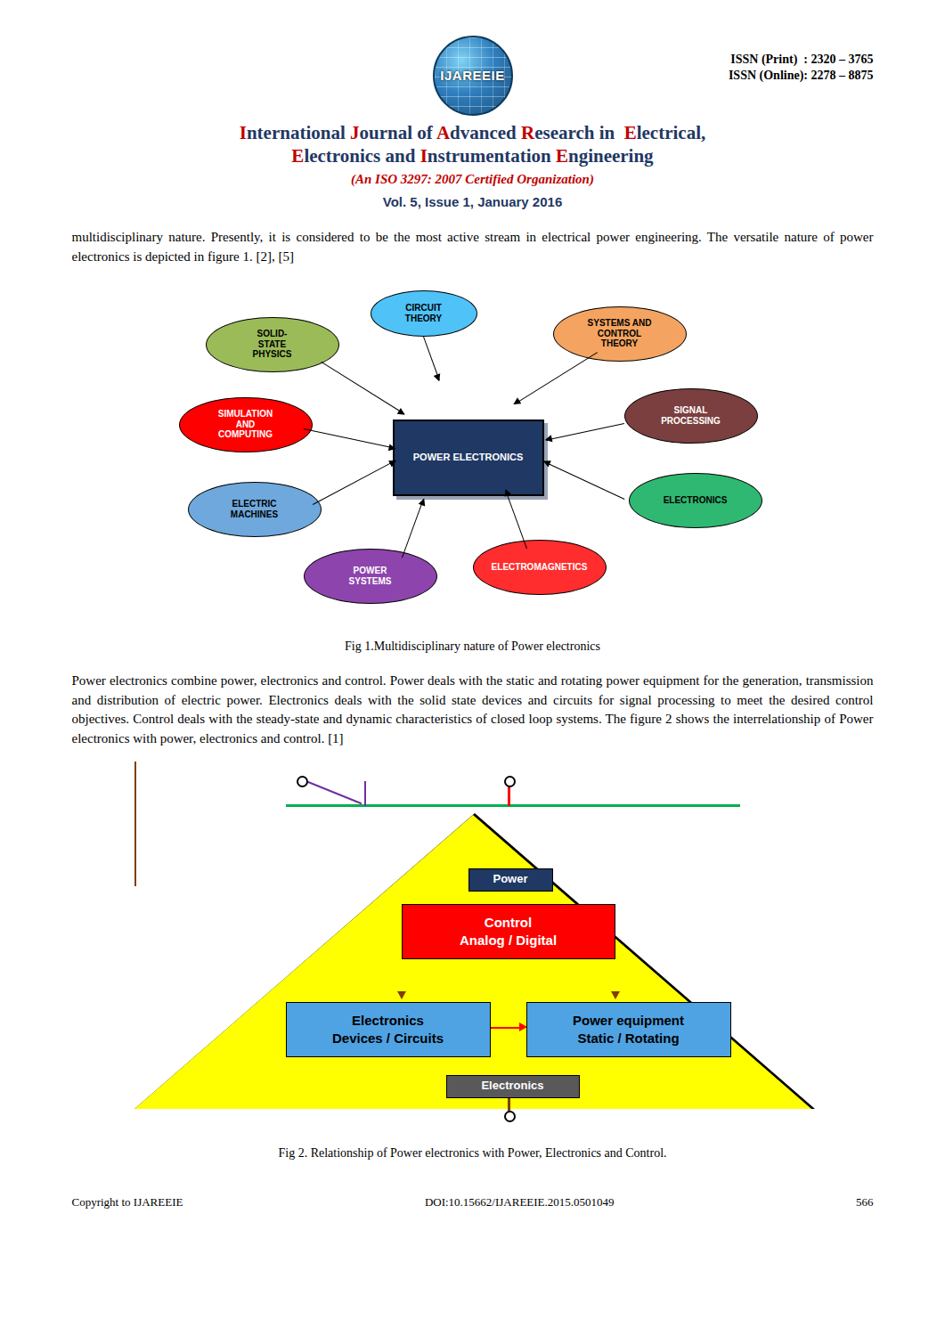IJAREEIE
ISSN (Print) : 2320 – 3765
ISSN (Online): 2278 – 8875
International Journal of Advanced Research in Electrical,
Electronics and Instrumentation Engineering
(An ISO 3297: 2007 Certified Organization)
Vol. 5, Issue 1, January 2016
multidisciplinary nature. Presently, it is considered to be the most active stream in electrical power engineering. The versatile nature of power electronics is depicted in figure 1. [2], [5]
CIRCUIT
THEORY
SOLID-
STATE
PHYSICS
SYSTEMS AND
CONTROL
THEORY
SIMULATION
AND
COMPUTING
SIGNAL
PROCESSING
ELECTRIC
MACHINES
ELECTRONICS
POWER
SYSTEMS
ELECTROMAGNETICS
POWER ELECTRONICS
Fig 1.Multidisciplinary nature of Power electronics
Power electronics combine power, electronics and control. Power deals with the static and rotating power equipment for the generation, transmission and distribution of electric power. Electronics deals with the solid state devices and circuits for signal processing to meet the desired control objectives. Control deals with the steady-state and dynamic characteristics of closed loop systems. The figure 2 shows the interrelationship of Power electronics with power, electronics and control. [1]
Power
Control Analog / Digital
Electronics Devices / Circuits
Power equipment Static / Rotating
Electronics
Fig 2. Relationship of Power electronics with Power, Electronics and Control.
Copyright to IJAREEIE DOI:10.15662/IJAREEIE.2015.0501049 566